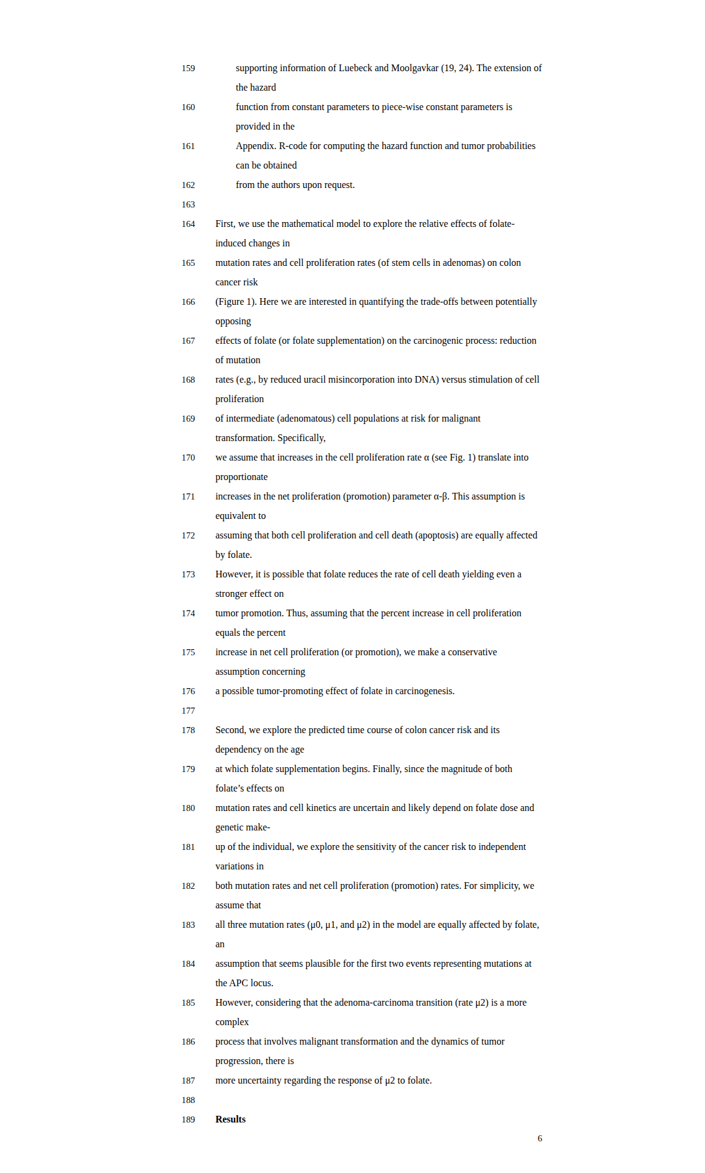159 supporting information of Luebeck and Moolgavkar (19, 24). The extension of the hazard
160 function from constant parameters to piece-wise constant parameters is provided in the
161 Appendix. R-code for computing the hazard function and tumor probabilities can be obtained
162 from the authors upon request.
163
164 First, we use the mathematical model to explore the relative effects of folate-induced changes in
165 mutation rates and cell proliferation rates (of stem cells in adenomas) on colon cancer risk
166(Figure 1). Here we are interested in quantifying the trade-offs between potentially opposing
167 effects of folate (or folate supplementation) on the carcinogenic process: reduction of mutation
168 rates (e.g., by reduced uracil misincorporation into DNA) versus stimulation of cell proliferation
169 of intermediate (adenomatous) cell populations at risk for malignant transformation. Specifically,
170 we assume that increases in the cell proliferation rate α (see Fig. 1) translate into proportionate
171 increases in the net proliferation (promotion) parameter α-β. This assumption is equivalent to
172 assuming that both cell proliferation and cell death (apoptosis) are equally affected by folate.
173 However, it is possible that folate reduces the rate of cell death yielding even a stronger effect on
174 tumor promotion. Thus, assuming that the percent increase in cell proliferation equals the percent
175 increase in net cell proliferation (or promotion), we make a conservative assumption concerning
176 a possible tumor-promoting effect of folate in carcinogenesis.
177
178 Second, we explore the predicted time course of colon cancer risk and its dependency on the age
179 at which folate supplementation begins. Finally, since the magnitude of both folate’s effects on
180 mutation rates and cell kinetics are uncertain and likely depend on folate dose and genetic make-
181 up of the individual, we explore the sensitivity of the cancer risk to independent variations in
182 both mutation rates and net cell proliferation (promotion) rates. For simplicity, we assume that
183 all three mutation rates (μ0, μ1, and μ2) in the model are equally affected by folate, an
184 assumption that seems plausible for the first two events representing mutations at the APC locus.
185 However, considering that the adenoma-carcinoma transition (rate μ2) is a more complex
186 process that involves malignant transformation and the dynamics of tumor progression, there is
187 more uncertainty regarding the response of μ2 to folate.
188
189
Results
6